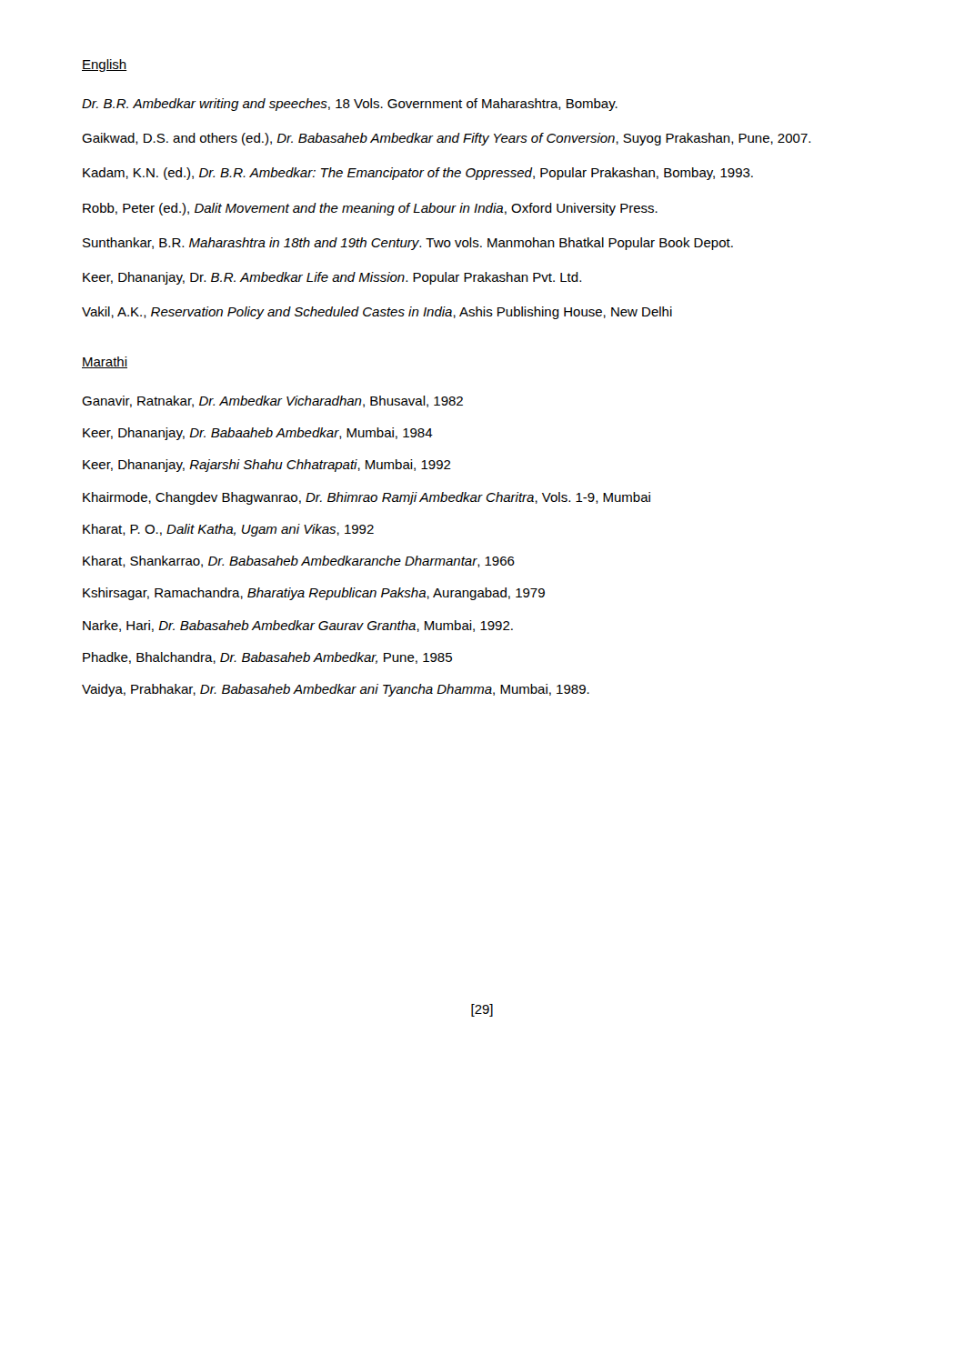English
Dr. B.R. Ambedkar writing and speeches, 18 Vols. Government of Maharashtra, Bombay.
Gaikwad, D.S. and others (ed.), Dr. Babasaheb Ambedkar and Fifty Years of Conversion, Suyog Prakashan, Pune, 2007.
Kadam, K.N. (ed.), Dr. B.R. Ambedkar: The Emancipator of the Oppressed, Popular Prakashan, Bombay, 1993.
Robb, Peter (ed.), Dalit Movement and the meaning of Labour in India, Oxford University Press.
Sunthankar, B.R. Maharashtra in 18th and 19th Century. Two vols. Manmohan Bhatkal Popular Book Depot.
Keer, Dhananjay, Dr. B.R. Ambedkar Life and Mission. Popular Prakashan Pvt. Ltd.
Vakil, A.K., Reservation Policy and Scheduled Castes in India, Ashis Publishing House, New Delhi
Marathi
Ganavir, Ratnakar, Dr. Ambedkar Vicharadhan, Bhusaval, 1982
Keer, Dhananjay, Dr. Babaaheb Ambedkar, Mumbai, 1984
Keer, Dhananjay, Rajarshi Shahu Chhatrapati, Mumbai, 1992
Khairmode, Changdev Bhagwanrao, Dr. Bhimrao Ramji Ambedkar Charitra, Vols. 1-9, Mumbai
Kharat, P. O., Dalit Katha, Ugam ani Vikas, 1992
Kharat, Shankarrao, Dr. Babasaheb Ambedkaranche Dharmantar, 1966
Kshirsagar, Ramachandra, Bharatiya Republican Paksha, Aurangabad, 1979
Narke, Hari, Dr. Babasaheb Ambedkar Gaurav Grantha, Mumbai, 1992.
Phadke, Bhalchandra, Dr. Babasaheb Ambedkar, Pune, 1985
Vaidya, Prabhakar, Dr. Babasaheb Ambedkar ani Tyancha Dhamma, Mumbai, 1989.
[29]